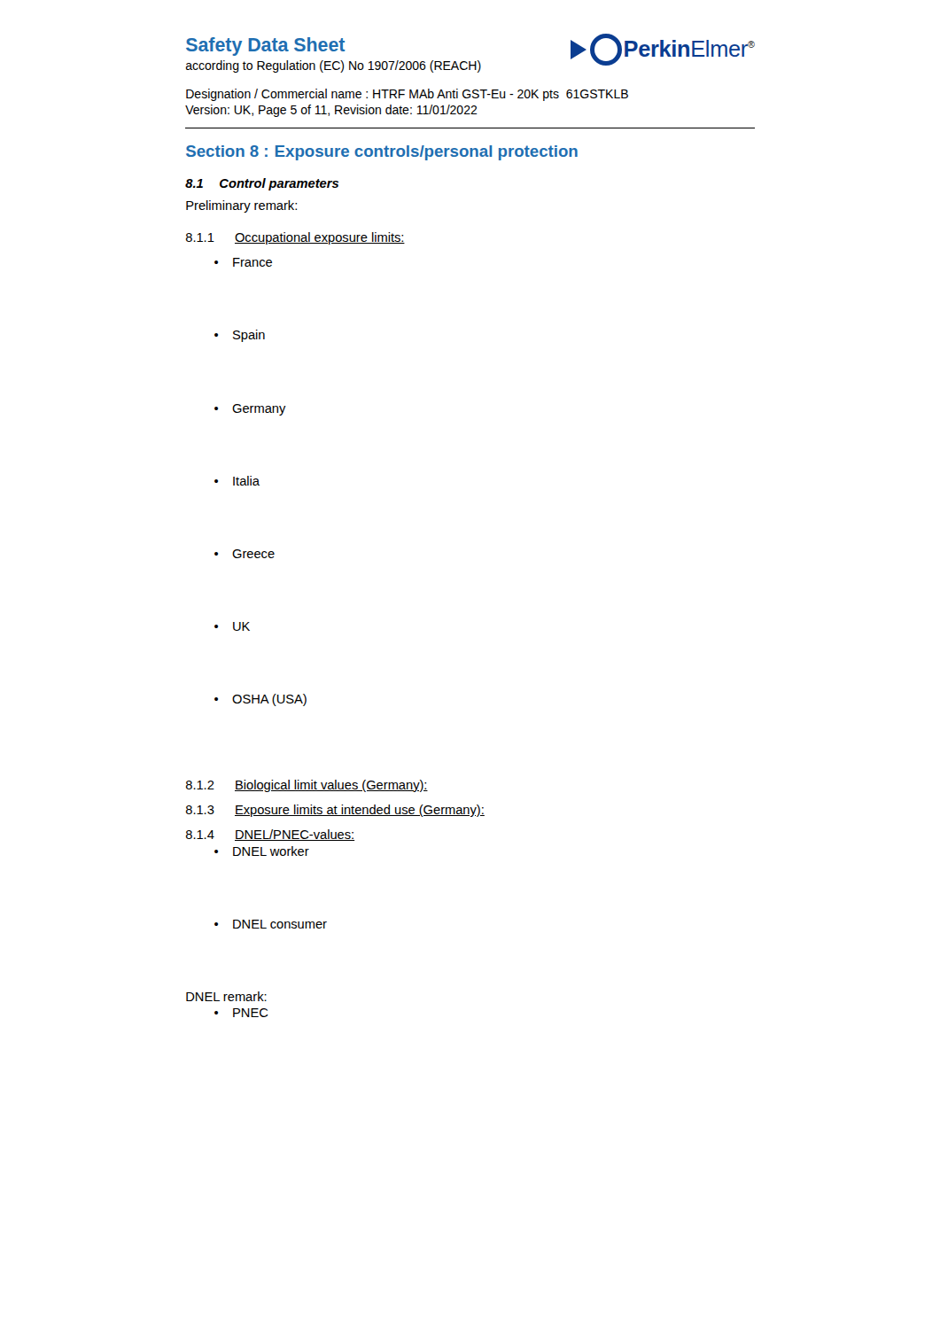PerkinElmer®
Safety Data Sheet
according to Regulation (EC) No 1907/2006 (REACH)
Designation / Commercial name : HTRF MAb Anti GST-Eu - 20K pts 61GSTKLB
Version: UK, Page 5 of 11, Revision date: 11/01/2022
Section 8 : Exposure controls/personal protection
8.1 Control parameters
Preliminary remark:
8.1.1 Occupational exposure limits:
France
Spain
Germany
Italia
Greece
UK
OSHA (USA)
8.1.2 Biological limit values (Germany):
8.1.3 Exposure limits at intended use (Germany):
8.1.4 DNEL/PNEC-values:
DNEL worker
DNEL consumer
DNEL remark:
PNEC